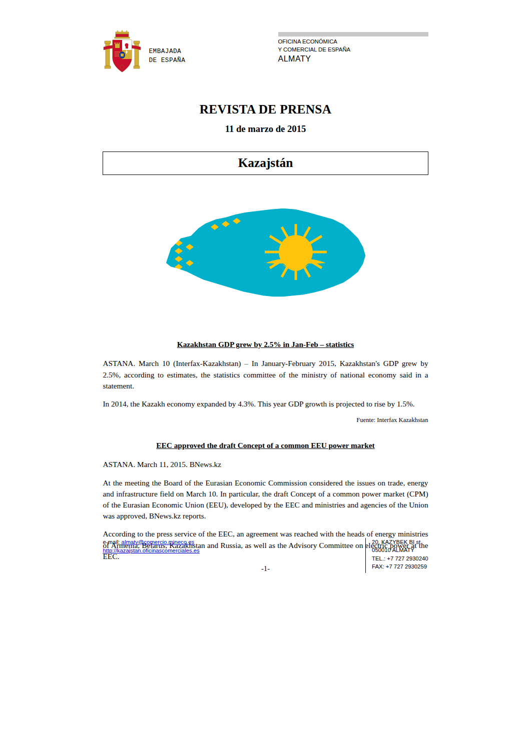EMBAJADA
DE ESPAÑA
OFICINA ECONÓMICA
Y COMERCIAL DE ESPAÑA
ALMATY
REVISTA DE PRENSA
11 de marzo de 2015
Kazajstán
Kazakhstan GDP grew by 2.5% in Jan-Feb – statistics
ASTANA. March 10 (Interfax-Kazakhstan) – In January-February 2015, Kazakhstan's GDP grew by 2.5%, according to estimates, the statistics committee of the ministry of national economy said in a statement.
In 2014, the Kazakh economy expanded by 4.3%. This year GDP growth is projected to rise by 1.5%.
Fuente: Interfax Kazakhstan
EEC approved the draft Concept of a common EEU power market
ASTANA. March 11, 2015. BNews.kz
At the meeting the Board of the Eurasian Economic Commission considered the issues on trade, energy and infrastructure field on March 10. In particular, the draft Concept of a common power market (CPM) of the Eurasian Economic Union (EEU), developed by the EEC and ministries and agencies of the Union was approved, BNews.kz reports.
According to the press service of the EEC, an agreement was reached with the heads of energy ministries of Armenia, Belarus, Kazakhstan and Russia, as well as the Advisory Committee on electric power at the EEC.
e-mail: almaty@comercio.mineco.es
http://kazajstan.oficinascomerciales.es
20, KAZYBEK BI st
050010 ALMATY
TEL.: +7 727 2930240
FAX: +7 727 2930259
-1-